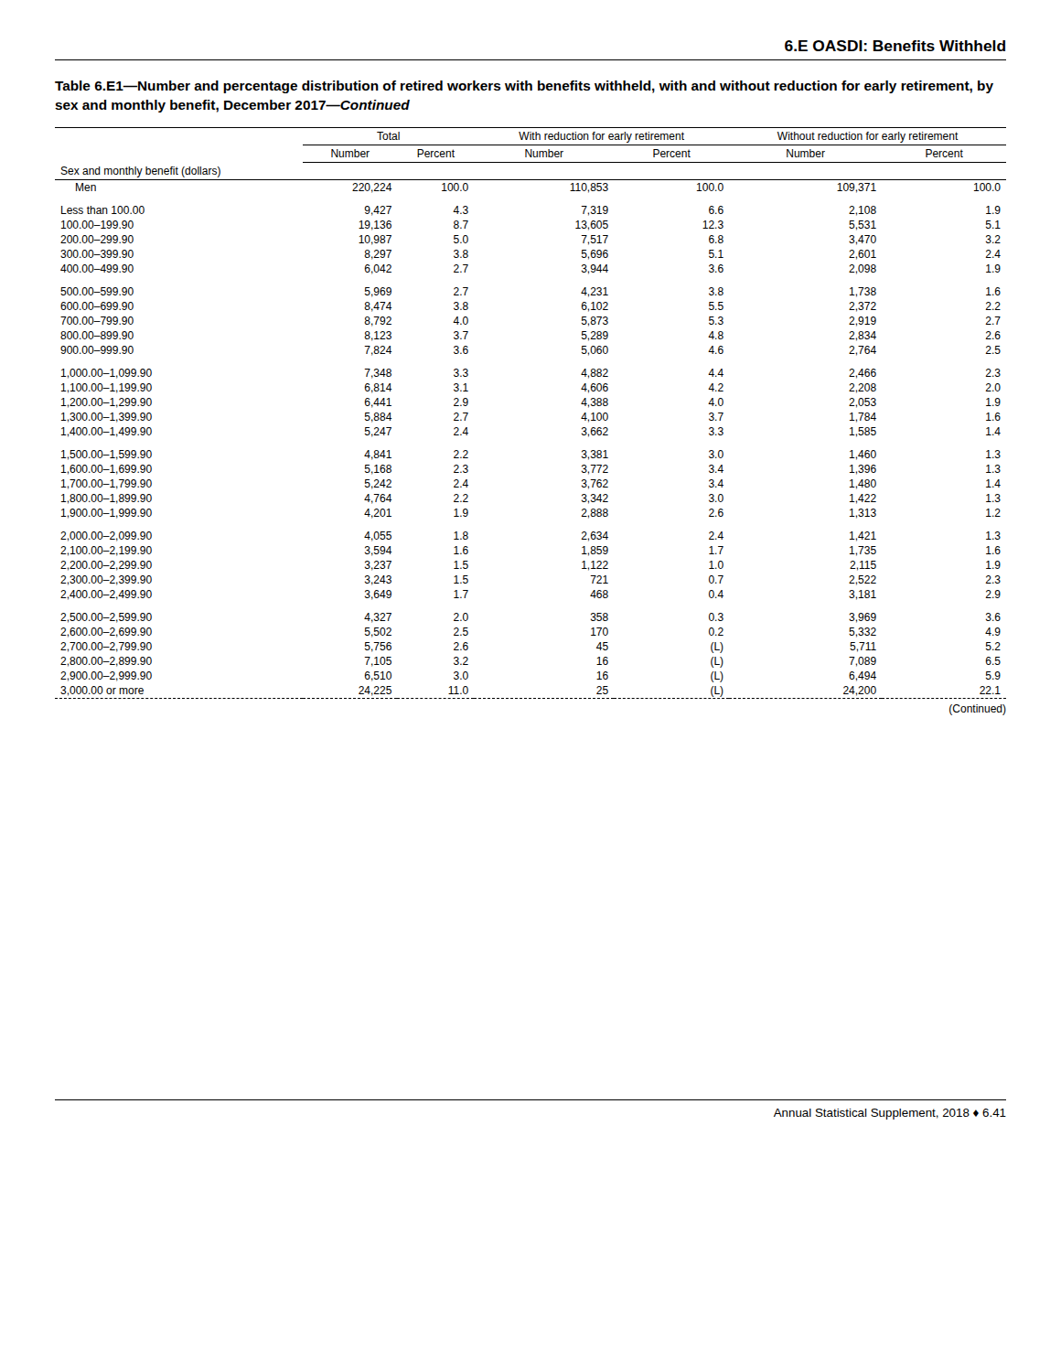6.E OASDI: Benefits Withheld
Table 6.E1—Number and percentage distribution of retired workers with benefits withheld, with and without reduction for early retirement, by sex and monthly benefit, December 2017—Continued
| | Total | With reduction for early retirement | Without reduction for early retirement |
| --- | --- | --- | --- |
| Number | Percent | Number | Percent | Number | Percent |
| Sex and monthly benefit (dollars) | | | | | | |
| Men | 220,224 | 100.0 | 110,853 | 100.0 | 109,371 | 100.0 |
| Less than 100.00 | 9,427 | 4.3 | 7,319 | 6.6 | 2,108 | 1.9 |
| 100.00–199.90 | 19,136 | 8.7 | 13,605 | 12.3 | 5,531 | 5.1 |
| 200.00–299.90 | 10,987 | 5.0 | 7,517 | 6.8 | 3,470 | 3.2 |
| 300.00–399.90 | 8,297 | 3.8 | 5,696 | 5.1 | 2,601 | 2.4 |
| 400.00–499.90 | 6,042 | 2.7 | 3,944 | 3.6 | 2,098 | 1.9 |
| 500.00–599.90 | 5,969 | 2.7 | 4,231 | 3.8 | 1,738 | 1.6 |
| 600.00–699.90 | 8,474 | 3.8 | 6,102 | 5.5 | 2,372 | 2.2 |
| 700.00–799.90 | 8,792 | 4.0 | 5,873 | 5.3 | 2,919 | 2.7 |
| 800.00–899.90 | 8,123 | 3.7 | 5,289 | 4.8 | 2,834 | 2.6 |
| 900.00–999.90 | 7,824 | 3.6 | 5,060 | 4.6 | 2,764 | 2.5 |
| 1,000.00–1,099.90 | 7,348 | 3.3 | 4,882 | 4.4 | 2,466 | 2.3 |
| 1,100.00–1,199.90 | 6,814 | 3.1 | 4,606 | 4.2 | 2,208 | 2.0 |
| 1,200.00–1,299.90 | 6,441 | 2.9 | 4,388 | 4.0 | 2,053 | 1.9 |
| 1,300.00–1,399.90 | 5,884 | 2.7 | 4,100 | 3.7 | 1,784 | 1.6 |
| 1,400.00–1,499.90 | 5,247 | 2.4 | 3,662 | 3.3 | 1,585 | 1.4 |
| 1,500.00–1,599.90 | 4,841 | 2.2 | 3,381 | 3.0 | 1,460 | 1.3 |
| 1,600.00–1,699.90 | 5,168 | 2.3 | 3,772 | 3.4 | 1,396 | 1.3 |
| 1,700.00–1,799.90 | 5,242 | 2.4 | 3,762 | 3.4 | 1,480 | 1.4 |
| 1,800.00–1,899.90 | 4,764 | 2.2 | 3,342 | 3.0 | 1,422 | 1.3 |
| 1,900.00–1,999.90 | 4,201 | 1.9 | 2,888 | 2.6 | 1,313 | 1.2 |
| 2,000.00–2,099.90 | 4,055 | 1.8 | 2,634 | 2.4 | 1,421 | 1.3 |
| 2,100.00–2,199.90 | 3,594 | 1.6 | 1,859 | 1.7 | 1,735 | 1.6 |
| 2,200.00–2,299.90 | 3,237 | 1.5 | 1,122 | 1.0 | 2,115 | 1.9 |
| 2,300.00–2,399.90 | 3,243 | 1.5 | 721 | 0.7 | 2,522 | 2.3 |
| 2,400.00–2,499.90 | 3,649 | 1.7 | 468 | 0.4 | 3,181 | 2.9 |
| 2,500.00–2,599.90 | 4,327 | 2.0 | 358 | 0.3 | 3,969 | 3.6 |
| 2,600.00–2,699.90 | 5,502 | 2.5 | 170 | 0.2 | 5,332 | 4.9 |
| 2,700.00–2,799.90 | 5,756 | 2.6 | 45 | (L) | 5,711 | 5.2 |
| 2,800.00–2,899.90 | 7,105 | 3.2 | 16 | (L) | 7,089 | 6.5 |
| 2,900.00–2,999.90 | 6,510 | 3.0 | 16 | (L) | 6,494 | 5.9 |
| 3,000.00 or more | 24,225 | 11.0 | 25 | (L) | 24,200 | 22.1 |
(Continued)
Annual Statistical Supplement, 2018 ♦ 6.41